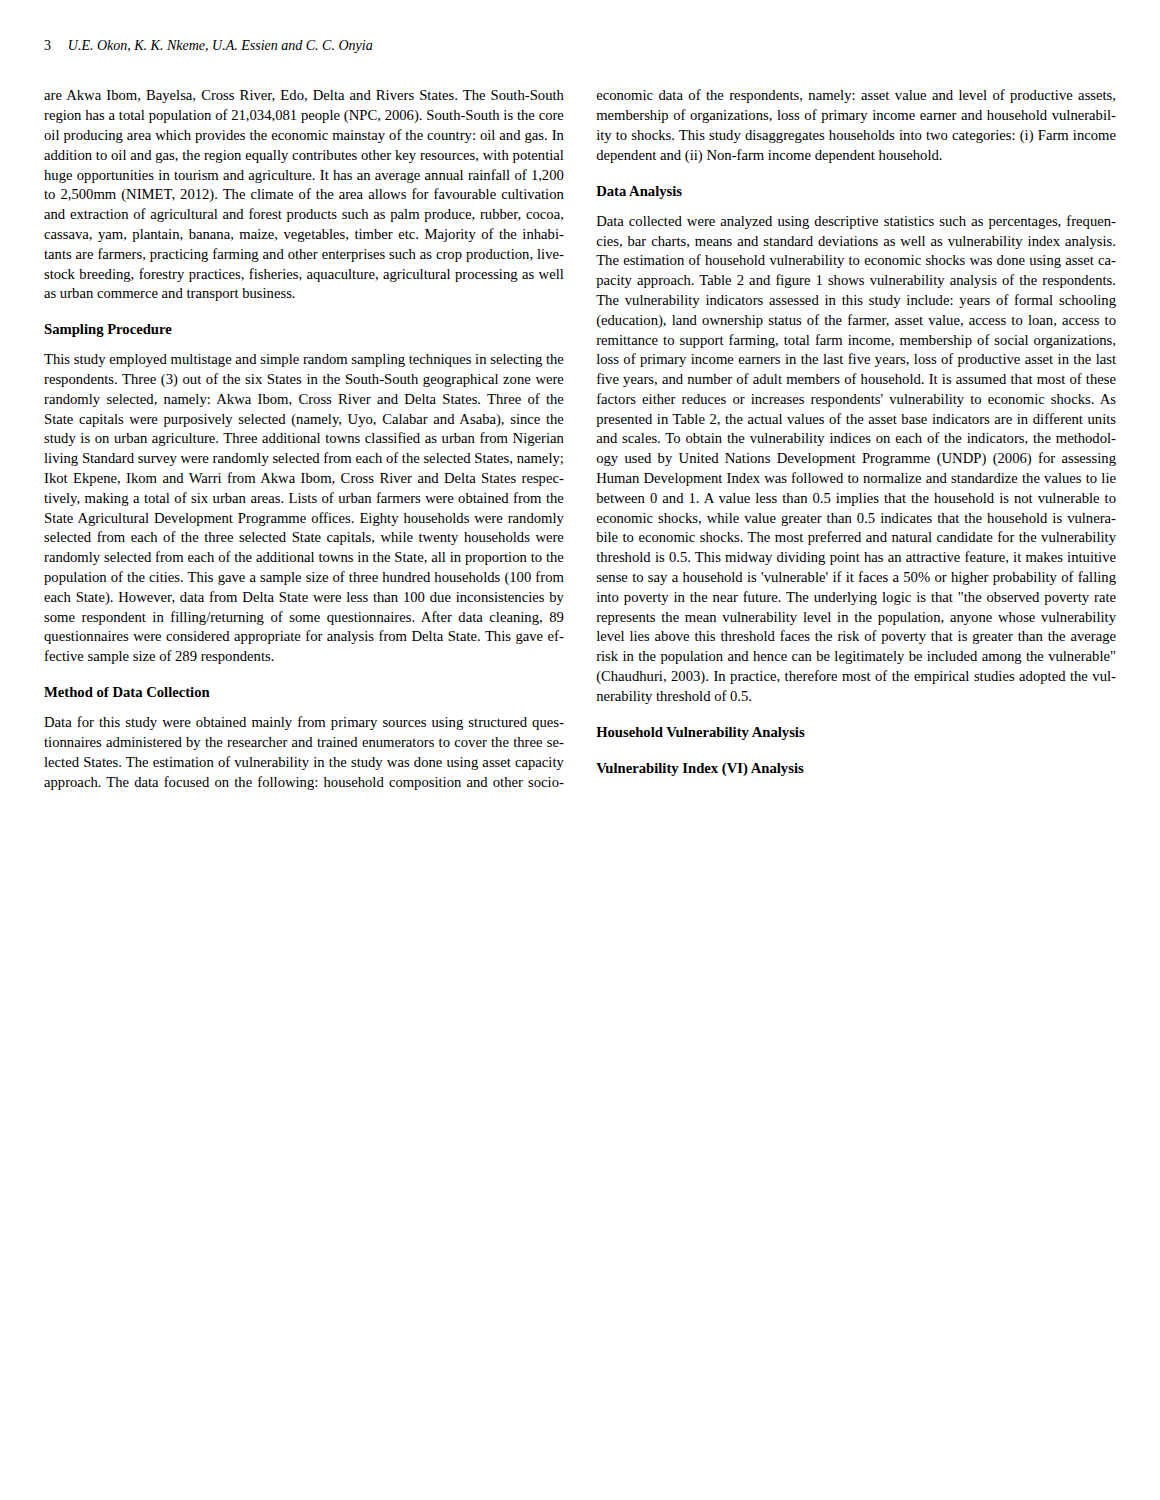3 U.E. Okon, K. K. Nkeme, U.A. Essien and C. C. Onyia
are Akwa Ibom, Bayelsa, Cross River, Edo, Delta and Rivers States. The South-South region has a total population of 21,034,081 people (NPC, 2006). South-South is the core oil producing area which provides the economic mainstay of the country: oil and gas. In addition to oil and gas, the region equally contributes other key resources, with potential huge opportunities in tourism and agriculture. It has an average annual rainfall of 1,200 to 2,500mm (NIMET, 2012). The climate of the area allows for favourable cultivation and extraction of agricultural and forest products such as palm produce, rubber, cocoa, cassava, yam, plantain, banana, maize, vegetables, timber etc. Majority of the inhabitants are farmers, practicing farming and other enterprises such as crop production, livestock breeding, forestry practices, fisheries, aquaculture, agricultural processing as well as urban commerce and transport business.
Sampling Procedure
This study employed multistage and simple random sampling techniques in selecting the respondents. Three (3) out of the six States in the South-South geographical zone were randomly selected, namely: Akwa Ibom, Cross River and Delta States. Three of the State capitals were purposively selected (namely, Uyo, Calabar and Asaba), since the study is on urban agriculture. Three additional towns classified as urban from Nigerian living Standard survey were randomly selected from each of the selected States, namely; Ikot Ekpene, Ikom and Warri from Akwa Ibom, Cross River and Delta States respectively, making a total of six urban areas. Lists of urban farmers were obtained from the State Agricultural Development Programme offices. Eighty households were randomly selected from each of the three selected State capitals, while twenty households were randomly selected from each of the additional towns in the State, all in proportion to the population of the cities. This gave a sample size of three hundred households (100 from each State). However, data from Delta State were less than 100 due inconsistencies by some respondent in filling/returning of some questionnaires. After data cleaning, 89 questionnaires were considered appropriate for analysis from Delta State. This gave effective sample size of 289 respondents.
Method of Data Collection
Data for this study were obtained mainly from primary sources using structured questionnaires administered by the researcher and trained enumerators to cover the three selected States. The estimation of vulnerability in the study was done using asset capacity approach. The data focused on the following: household composition and other socio-economic data of the respondents, namely: asset value and level of productive assets, membership of organizations, loss of primary income earner and household vulnerability to shocks. This study disaggregates households into two categories: (i) Farm income dependent and (ii) Non-farm income dependent household.
Data Analysis
Data collected were analyzed using descriptive statistics such as percentages, frequencies, bar charts, means and standard deviations as well as vulnerability index analysis. The estimation of household vulnerability to economic shocks was done using asset capacity approach. Table 2 and figure 1 shows vulnerability analysis of the respondents. The vulnerability indicators assessed in this study include: years of formal schooling (education), land ownership status of the farmer, asset value, access to loan, access to remittance to support farming, total farm income, membership of social organizations, loss of primary income earners in the last five years, loss of productive asset in the last five years, and number of adult members of household. It is assumed that most of these factors either reduces or increases respondents' vulnerability to economic shocks. As presented in Table 2, the actual values of the asset base indicators are in different units and scales. To obtain the vulnerability indices on each of the indicators, the methodology used by United Nations Development Programme (UNDP) (2006) for assessing Human Development Index was followed to normalize and standardize the values to lie between 0 and 1. A value less than 0.5 implies that the household is not vulnerable to economic shocks, while value greater than 0.5 indicates that the household is vulnerabile to economic shocks. The most preferred and natural candidate for the vulnerability threshold is 0.5. This midway dividing point has an attractive feature, it makes intuitive sense to say a household is 'vulnerable' if it faces a 50% or higher probability of falling into poverty in the near future. The underlying logic is that "the observed poverty rate represents the mean vulnerability level in the population, anyone whose vulnerability level lies above this threshold faces the risk of poverty that is greater than the average risk in the population and hence can be legitimately be included among the vulnerable" (Chaudhuri, 2003). In practice, therefore most of the empirical studies adopted the vulnerability threshold of 0.5.
Household Vulnerability Analysis
Vulnerability Index (VI) Analysis